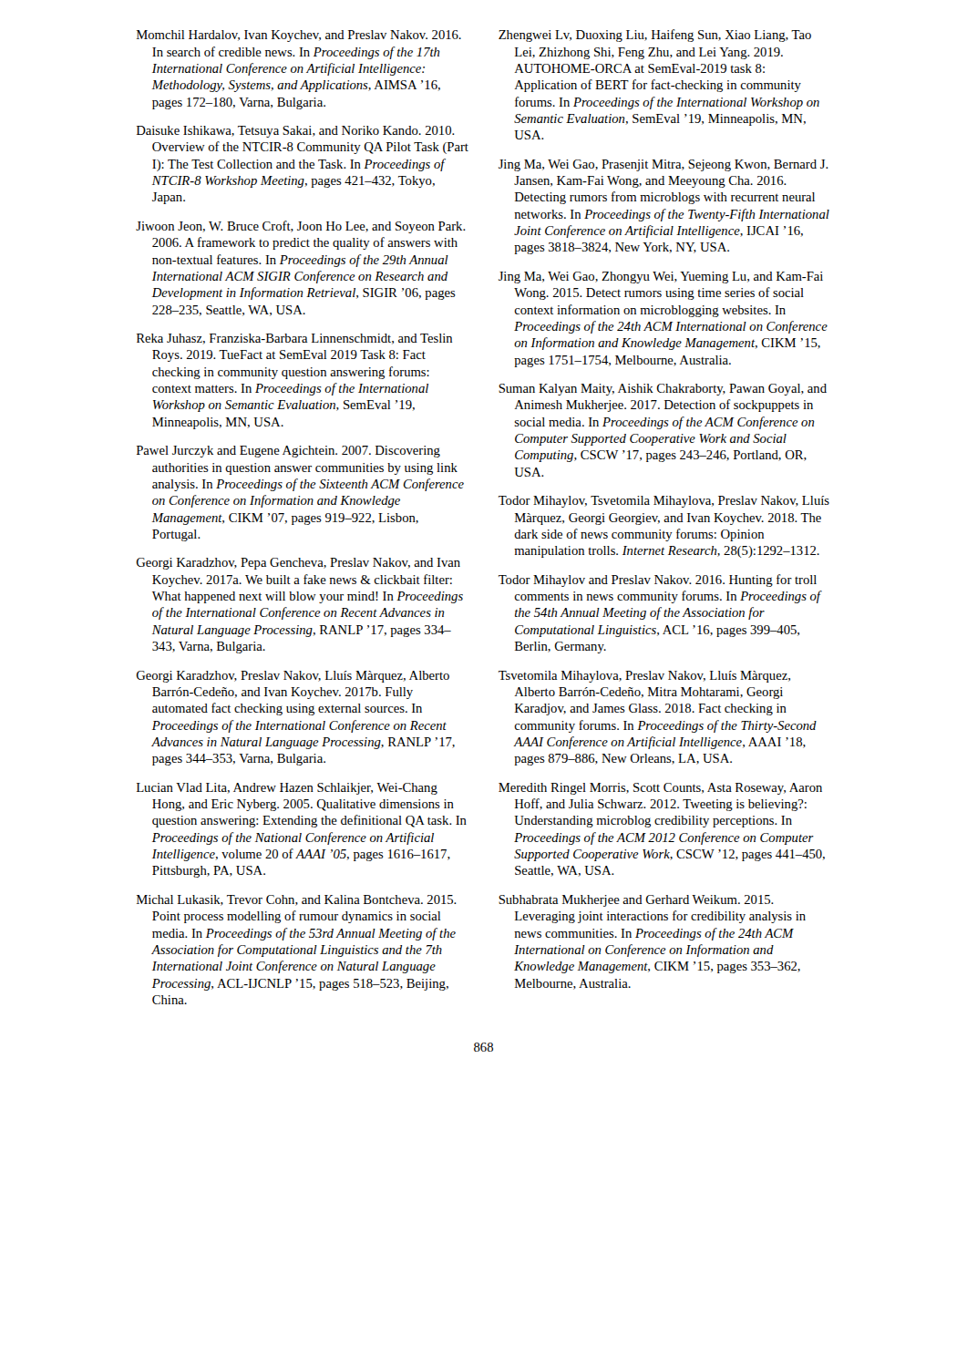Momchil Hardalov, Ivan Koychev, and Preslav Nakov. 2016. In search of credible news. In Proceedings of the 17th International Conference on Artificial Intelligence: Methodology, Systems, and Applications, AIMSA ’16, pages 172–180, Varna, Bulgaria.
Daisuke Ishikawa, Tetsuya Sakai, and Noriko Kando. 2010. Overview of the NTCIR-8 Community QA Pilot Task (Part I): The Test Collection and the Task. In Proceedings of NTCIR-8 Workshop Meeting, pages 421–432, Tokyo, Japan.
Jiwoon Jeon, W. Bruce Croft, Joon Ho Lee, and Soyeon Park. 2006. A framework to predict the quality of answers with non-textual features. In Proceedings of the 29th Annual International ACM SIGIR Conference on Research and Development in Information Retrieval, SIGIR ’06, pages 228–235, Seattle, WA, USA.
Reka Juhasz, Franziska-Barbara Linnenschmidt, and Teslin Roys. 2019. TueFact at SemEval 2019 Task 8: Fact checking in community question answering forums: context matters. In Proceedings of the International Workshop on Semantic Evaluation, SemEval ’19, Minneapolis, MN, USA.
Pawel Jurczyk and Eugene Agichtein. 2007. Discovering authorities in question answer communities by using link analysis. In Proceedings of the Sixteenth ACM Conference on Conference on Information and Knowledge Management, CIKM ’07, pages 919–922, Lisbon, Portugal.
Georgi Karadzhov, Pepa Gencheva, Preslav Nakov, and Ivan Koychev. 2017a. We built a fake news & clickbait filter: What happened next will blow your mind! In Proceedings of the International Conference on Recent Advances in Natural Language Processing, RANLP ’17, pages 334–343, Varna, Bulgaria.
Georgi Karadzhov, Preslav Nakov, Lluís Màrquez, Alberto Barrón-Cedeño, and Ivan Koychev. 2017b. Fully automated fact checking using external sources. In Proceedings of the International Conference on Recent Advances in Natural Language Processing, RANLP ’17, pages 344–353, Varna, Bulgaria.
Lucian Vlad Lita, Andrew Hazen Schlaikjer, Wei-Chang Hong, and Eric Nyberg. 2005. Qualitative dimensions in question answering: Extending the definitional QA task. In Proceedings of the National Conference on Artificial Intelligence, volume 20 of AAAI ’05, pages 1616–1617, Pittsburgh, PA, USA.
Michal Lukasik, Trevor Cohn, and Kalina Bontcheva. 2015. Point process modelling of rumour dynamics in social media. In Proceedings of the 53rd Annual Meeting of the Association for Computational Linguistics and the 7th International Joint Conference on Natural Language Processing, ACL-IJCNLP ’15, pages 518–523, Beijing, China.
Zhengwei Lv, Duoxing Liu, Haifeng Sun, Xiao Liang, Tao Lei, Zhizhong Shi, Feng Zhu, and Lei Yang. 2019. AUTOHOME-ORCA at SemEval-2019 task 8: Application of BERT for fact-checking in community forums. In Proceedings of the International Workshop on Semantic Evaluation, SemEval ’19, Minneapolis, MN, USA.
Jing Ma, Wei Gao, Prasenjit Mitra, Sejeong Kwon, Bernard J. Jansen, Kam-Fai Wong, and Meeyoung Cha. 2016. Detecting rumors from microblogs with recurrent neural networks. In Proceedings of the Twenty-Fifth International Joint Conference on Artificial Intelligence, IJCAI ’16, pages 3818–3824, New York, NY, USA.
Jing Ma, Wei Gao, Zhongyu Wei, Yueming Lu, and Kam-Fai Wong. 2015. Detect rumors using time series of social context information on microblogging websites. In Proceedings of the 24th ACM International on Conference on Information and Knowledge Management, CIKM ’15, pages 1751–1754, Melbourne, Australia.
Suman Kalyan Maity, Aishik Chakraborty, Pawan Goyal, and Animesh Mukherjee. 2017. Detection of sockpuppets in social media. In Proceedings of the ACM Conference on Computer Supported Cooperative Work and Social Computing, CSCW ’17, pages 243–246, Portland, OR, USA.
Todor Mihaylov, Tsvetomila Mihaylova, Preslav Nakov, Lluís Màrquez, Georgi Georgiev, and Ivan Koychev. 2018. The dark side of news community forums: Opinion manipulation trolls. Internet Research, 28(5):1292–1312.
Todor Mihaylov and Preslav Nakov. 2016. Hunting for troll comments in news community forums. In Proceedings of the 54th Annual Meeting of the Association for Computational Linguistics, ACL ’16, pages 399–405, Berlin, Germany.
Tsvetomila Mihaylova, Preslav Nakov, Lluís Màrquez, Alberto Barrón-Cedeño, Mitra Mohtarami, Georgi Karadjov, and James Glass. 2018. Fact checking in community forums. In Proceedings of the Thirty-Second AAAI Conference on Artificial Intelligence, AAAI ’18, pages 879–886, New Orleans, LA, USA.
Meredith Ringel Morris, Scott Counts, Asta Roseway, Aaron Hoff, and Julia Schwarz. 2012. Tweeting is believing?: Understanding microblog credibility perceptions. In Proceedings of the ACM 2012 Conference on Computer Supported Cooperative Work, CSCW ’12, pages 441–450, Seattle, WA, USA.
Subhabrata Mukherjee and Gerhard Weikum. 2015. Leveraging joint interactions for credibility analysis in news communities. In Proceedings of the 24th ACM International on Conference on Information and Knowledge Management, CIKM ’15, pages 353–362, Melbourne, Australia.
868